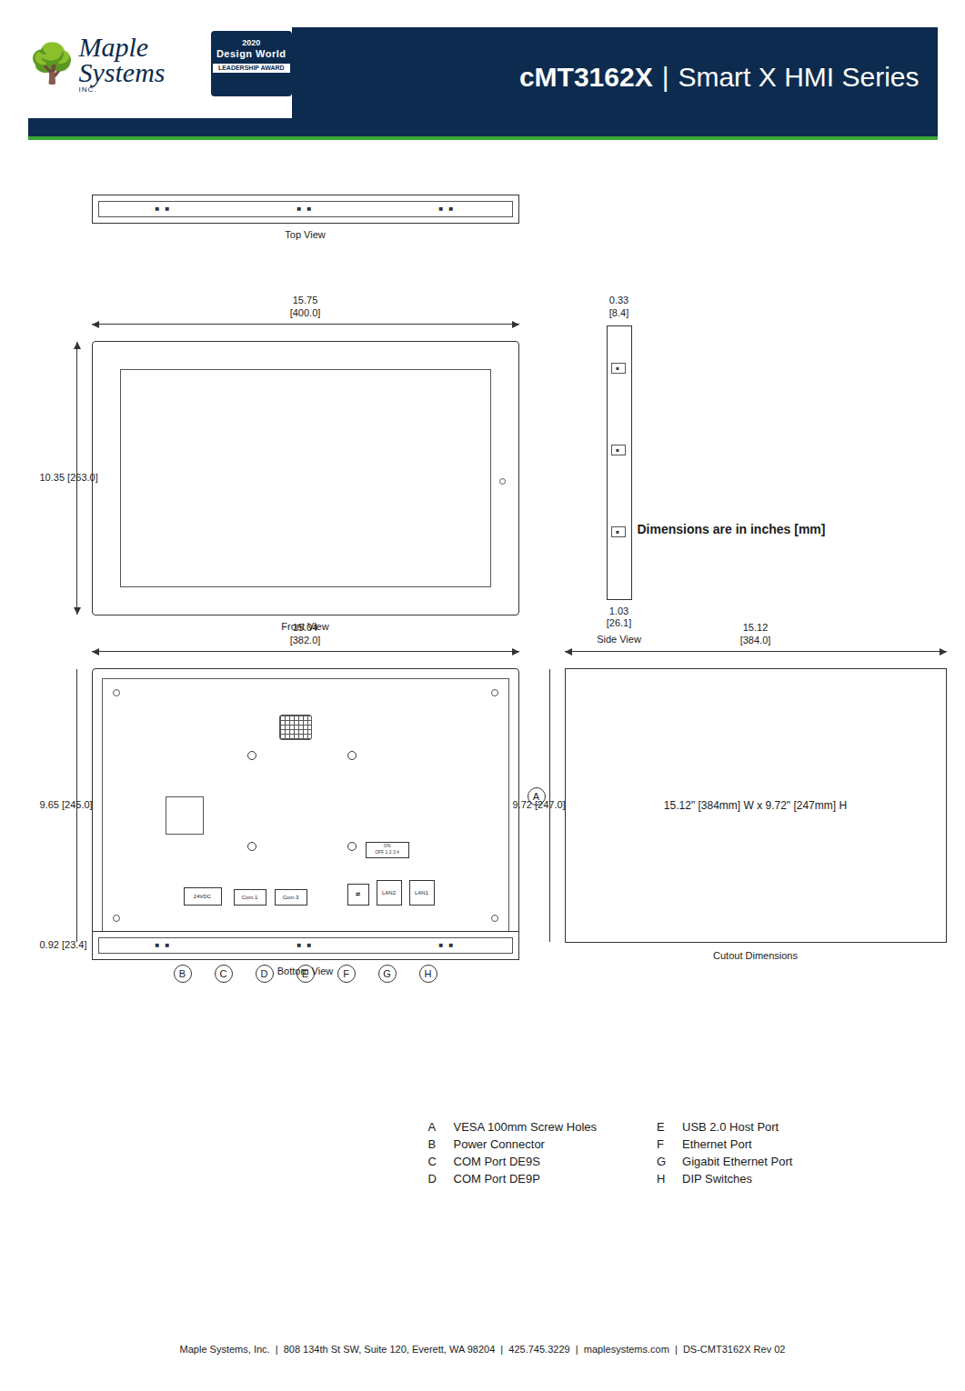🌳
Maple Systems INC.
2020
Design World
LEADERSHIP AWARD
cMT3162X|Smart X HMI Series
■ ■ ■ ■ ■ ■
Top View
15.75 [400.0]
10.35 [263.0]
Front View
0.33 [8.4]
■
■
■
1.03 [26.1]
Side View
Dimensions are in inches [mm]
15.04 [382.0]
9.65 [245.0]
ON
OFF 1 2 3 4
24VDC
Com.1
Com.3
⇄
LAN2
LAN1
A
Rear View
B C D E F G H
15.12 [384.0]
9.72 [247.0]
15.12" [384mm] W x 9.72" [247mm] H
Cutout Dimensions
0.92 [23.4]
■ ■ ■ ■ ■ ■
Bottom View
| A | VESA 100mm Screw Holes |
| B | Power Connector |
| C | COM Port DE9S |
| D | COM Port DE9P |
| E | USB 2.0 Host Port |
| F | Ethernet Port |
| G | Gigabit Ethernet Port |
| H | DIP Switches |
Maple Systems, Inc. | 808 134th St SW, Suite 120, Everett, WA 98204 | 425.745.3229 | maplesystems.com | DS-CMT3162X Rev 02